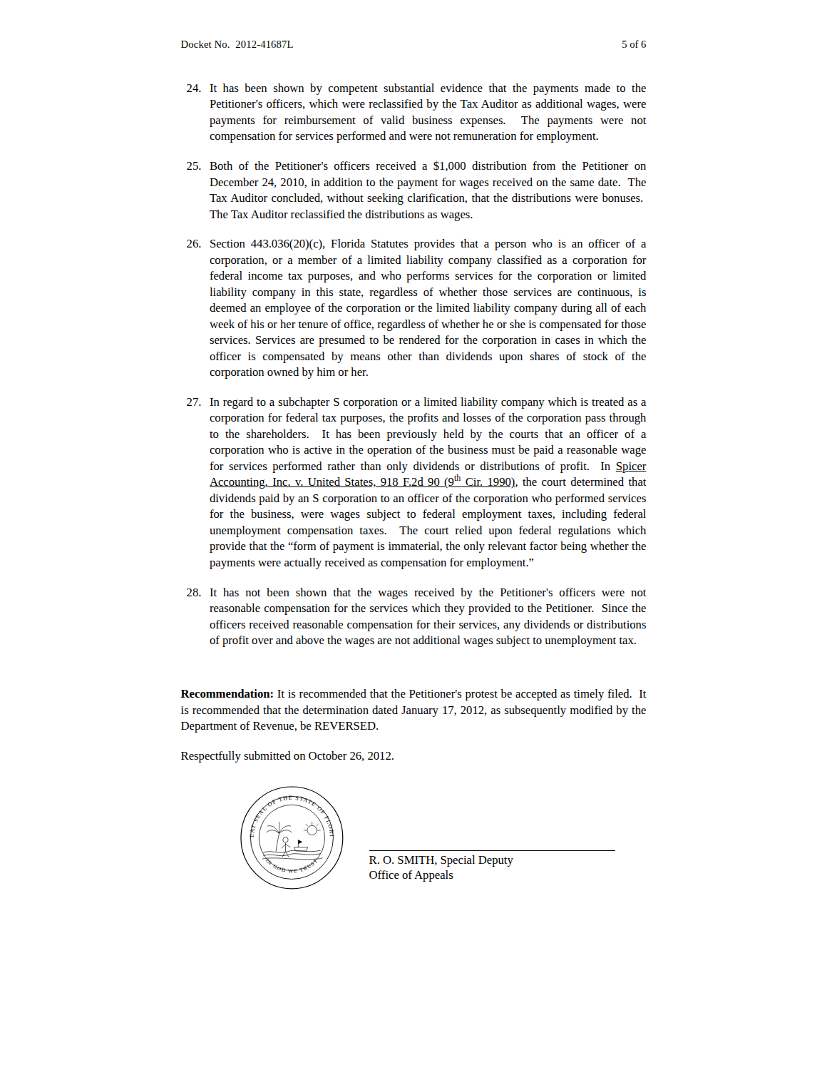Docket No. 2012-41687L
5 of 6
24. It has been shown by competent substantial evidence that the payments made to the Petitioner's officers, which were reclassified by the Tax Auditor as additional wages, were payments for reimbursement of valid business expenses. The payments were not compensation for services performed and were not remuneration for employment.
25. Both of the Petitioner's officers received a $1,000 distribution from the Petitioner on December 24, 2010, in addition to the payment for wages received on the same date. The Tax Auditor concluded, without seeking clarification, that the distributions were bonuses. The Tax Auditor reclassified the distributions as wages.
26. Section 443.036(20)(c), Florida Statutes provides that a person who is an officer of a corporation, or a member of a limited liability company classified as a corporation for federal income tax purposes, and who performs services for the corporation or limited liability company in this state, regardless of whether those services are continuous, is deemed an employee of the corporation or the limited liability company during all of each week of his or her tenure of office, regardless of whether he or she is compensated for those services. Services are presumed to be rendered for the corporation in cases in which the officer is compensated by means other than dividends upon shares of stock of the corporation owned by him or her.
27. In regard to a subchapter S corporation or a limited liability company which is treated as a corporation for federal tax purposes, the profits and losses of the corporation pass through to the shareholders. It has been previously held by the courts that an officer of a corporation who is active in the operation of the business must be paid a reasonable wage for services performed rather than only dividends or distributions of profit. In Spicer Accounting, Inc. v. United States, 918 F.2d 90 (9th Cir. 1990), the court determined that dividends paid by an S corporation to an officer of the corporation who performed services for the business, were wages subject to federal employment taxes, including federal unemployment compensation taxes. The court relied upon federal regulations which provide that the “form of payment is immaterial, the only relevant factor being whether the payments were actually received as compensation for employment.”
28. It has not been shown that the wages received by the Petitioner's officers were not reasonable compensation for the services which they provided to the Petitioner. Since the officers received reasonable compensation for their services, any dividends or distributions of profit over and above the wages are not additional wages subject to unemployment tax.
Recommendation: It is recommended that the Petitioner's protest be accepted as timely filed. It is recommended that the determination dated January 17, 2012, as subsequently modified by the Department of Revenue, be REVERSED.
Respectfully submitted on October 26, 2012.
GREAT SEAL OF THE STATE OF FLORIDA IN GOD WE TRUST
R. O. SMITH, Special Deputy
Office of Appeals